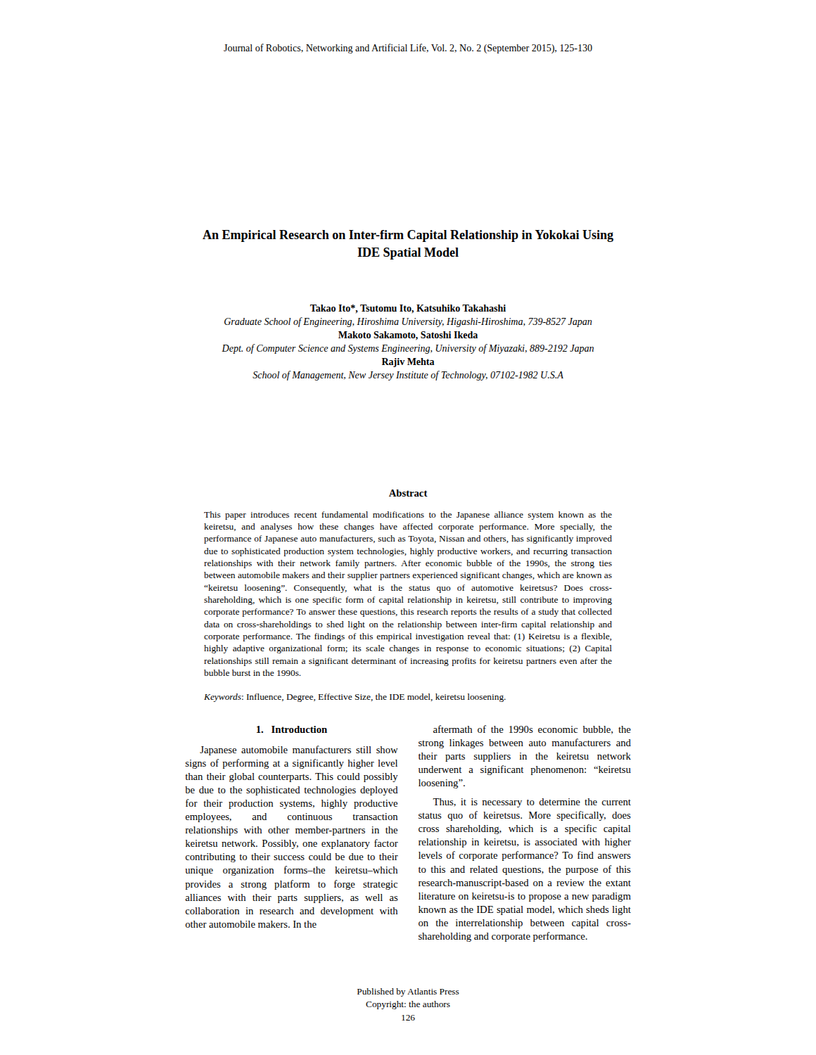Journal of Robotics, Networking and Artificial Life, Vol. 2, No. 2 (September 2015), 125-130
An Empirical Research on Inter-firm Capital Relationship in Yokokai Using IDE Spatial Model
Takao Ito*, Tsutomu Ito, Katsuhiko Takahashi
Graduate School of Engineering, Hiroshima University, Higashi-Hiroshima, 739-8527 Japan
Makoto Sakamoto, Satoshi Ikeda
Dept. of Computer Science and Systems Engineering, University of Miyazaki, 889-2192 Japan
Rajiv Mehta
School of Management, New Jersey Institute of Technology, 07102-1982 U.S.A
Abstract
This paper introduces recent fundamental modifications to the Japanese alliance system known as the keiretsu, and analyses how these changes have affected corporate performance. More specially, the performance of Japanese auto manufacturers, such as Toyota, Nissan and others, has significantly improved due to sophisticated production system technologies, highly productive workers, and recurring transaction relationships with their network family partners. After economic bubble of the 1990s, the strong ties between automobile makers and their supplier partners experienced significant changes, which are known as “keiretsu loosening”. Consequently, what is the status quo of automotive keiretsus? Does cross-shareholding, which is one specific form of capital relationship in keiretsu, still contribute to improving corporate performance? To answer these questions, this research reports the results of a study that collected data on cross-shareholdings to shed light on the relationship between inter-firm capital relationship and corporate performance. The findings of this empirical investigation reveal that: (1) Keiretsu is a flexible, highly adaptive organizational form; its scale changes in response to economic situations; (2) Capital relationships still remain a significant determinant of increasing profits for keiretsu partners even after the bubble burst in the 1990s.
Keywords: Influence, Degree, Effective Size, the IDE model, keiretsu loosening.
1. Introduction
Japanese automobile manufacturers still show signs of performing at a significantly higher level than their global counterparts. This could possibly be due to the sophisticated technologies deployed for their production systems, highly productive employees, and continuous transaction relationships with other member-partners in the keiretsu network. Possibly, one explanatory factor contributing to their success could be due to their unique organization forms–the keiretsu–which provides a strong platform to forge strategic alliances with their parts suppliers, as well as collaboration in research and development with other automobile makers. In the
aftermath of the 1990s economic bubble, the strong linkages between auto manufacturers and their parts suppliers in the keiretsu network underwent a significant phenomenon: “keiretsu loosening”.
Thus, it is necessary to determine the current status quo of keiretsus. More specifically, does cross shareholding, which is a specific capital relationship in keiretsu, is associated with higher levels of corporate performance? To find answers to this and related questions, the purpose of this research-manuscript-based on a review the extant literature on keiretsu-is to propose a new paradigm known as the IDE spatial model, which sheds light on the interrelationship between capital cross-shareholding and corporate performance.
Published by Atlantis Press
Copyright: the authors
126